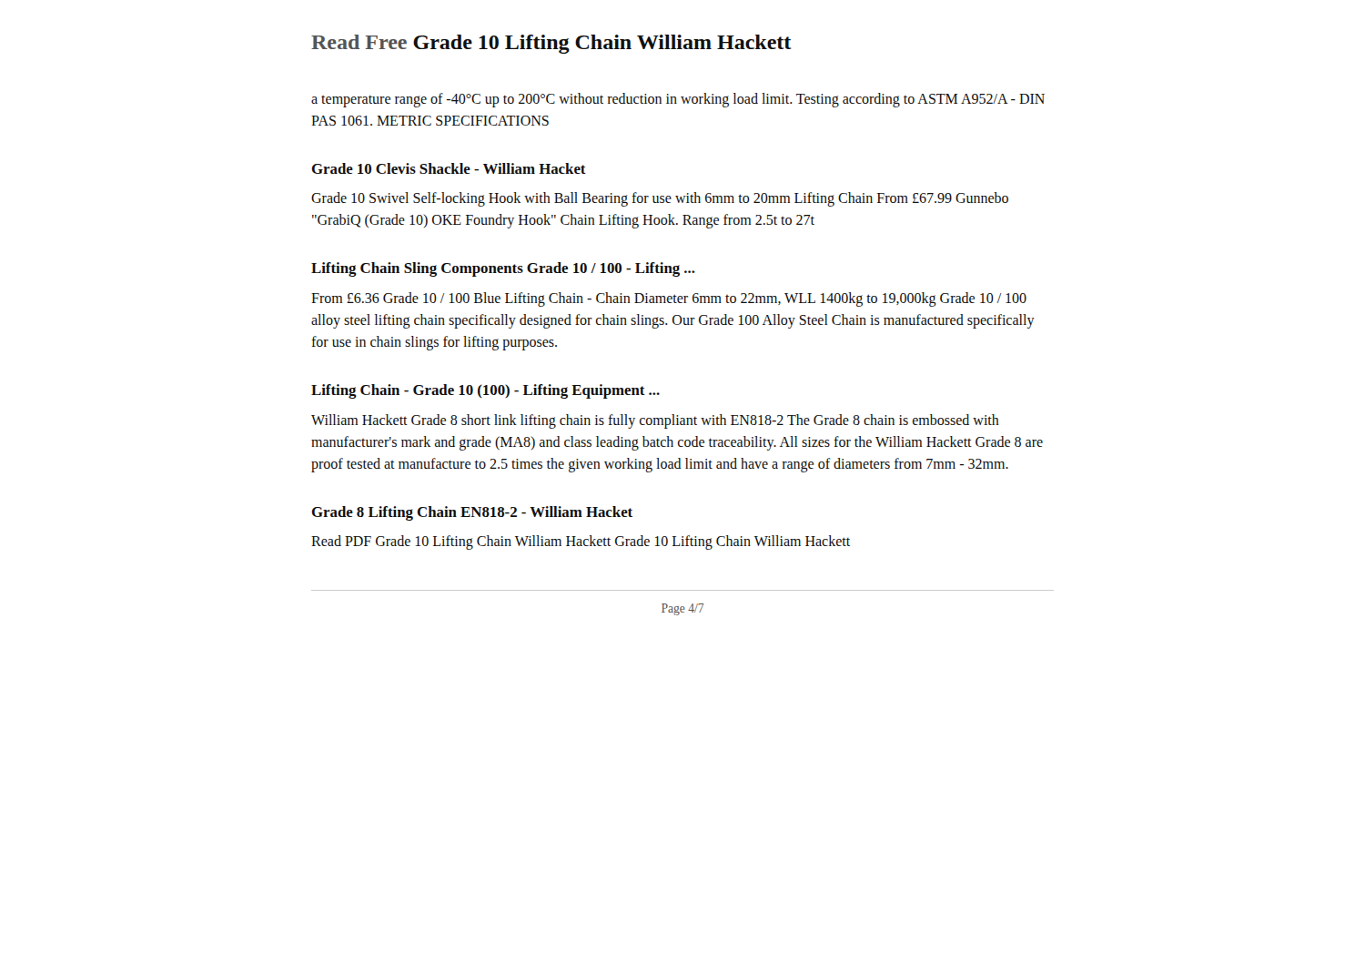Read Free Grade 10 Lifting Chain William Hackett
a temperature range of -40°C up to 200°C without reduction in working load limit. Testing according to ASTM A952/A - DIN PAS 1061. METRIC SPECIFICATIONS
Grade 10 Clevis Shackle - William Hacket
Grade 10 Swivel Self-locking Hook with Ball Bearing for use with 6mm to 20mm Lifting Chain From £67.99 Gunnebo "GrabiQ (Grade 10) OKE Foundry Hook" Chain Lifting Hook. Range from 2.5t to 27t
Lifting Chain Sling Components Grade 10 / 100 - Lifting ...
From £6.36 Grade 10 / 100 Blue Lifting Chain - Chain Diameter 6mm to 22mm, WLL 1400kg to 19,000kg Grade 10 / 100 alloy steel lifting chain specifically designed for chain slings. Our Grade 100 Alloy Steel Chain is manufactured specifically for use in chain slings for lifting purposes.
Lifting Chain - Grade 10 (100) - Lifting Equipment ...
William Hackett Grade 8 short link lifting chain is fully compliant with EN818-2 The Grade 8 chain is embossed with manufacturer's mark and grade (MA8) and class leading batch code traceability. All sizes for the William Hackett Grade 8 are proof tested at manufacture to 2.5 times the given working load limit and have a range of diameters from 7mm - 32mm.
Grade 8 Lifting Chain EN818-2 - William Hacket
Read PDF Grade 10 Lifting Chain William Hackett Grade 10 Lifting Chain William Hackett
Page 4/7